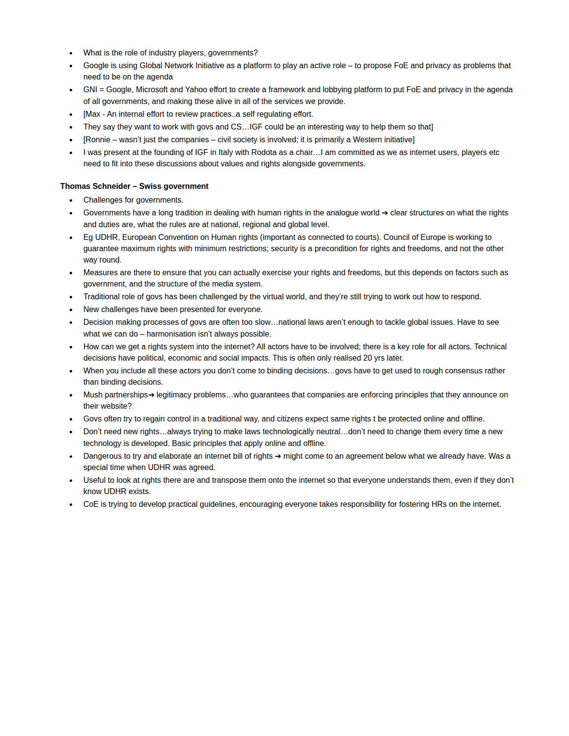What is the role of industry players, governments?
Google is using Global Network Initiative as a platform to play an active role – to propose FoE and privacy as problems that need to be on the agenda
GNI = Google, Microsoft and Yahoo effort to create a framework and lobbying platform to put FoE and privacy in the agenda of all governments, and making these alive in all of the services we provide.
[Max - An internal effort to review practices..a self regulating effort.
They say they want to work with govs and CS…IGF could be an interesting way to help them so that]
[Ronnie – wasn’t just the companies – civil society is involved; it is primarily a Western initiative]
I was present at the founding of IGF in Italy with Rodota as a chair…I am committed as we as internet users, players etc need to fit into these discussions about values and rights alongside governments.
Thomas Schneider – Swiss government
Challenges for governments.
Governments have a long tradition in dealing with human rights in the analogue world ➔ clear structures on what the rights and duties are, what the rules are at national, regional and global level.
Eg UDHR, European Convention on Human rights (important as connected to courts). Council of Europe is working to guarantee maximum rights with minimum restrictions; security is a precondition for rights and freedoms, and not the other way round.
Measures are there to ensure that you can actually exercise your rights and freedoms, but this depends on factors such as government, and the structure of the media system.
Traditional role of govs has been challenged by the virtual world, and they’re still trying to work out how to respond.
New challenges have been presented for everyone.
Decision making processes of govs are often too slow…national laws aren’t enough to tackle global issues. Have to see what we can do – harmonisation isn’t always possible.
How can we get a rights system into the internet? All actors have to be involved; there is a key role for all actors. Technical decisions have political, economic and social impacts. This is often only realised 20 yrs later.
When you include all these actors you don’t come to binding decisions…govs have to get used to rough consensus rather than binding decisions.
Mush partnerships➔ legitimacy problems…who guarantees that companies are enforcing principles that they announce on their website?
Govs often try to regain control in a traditional way, and citizens expect same rights t be protected online and offline.
Don’t need new rights…always trying to make laws technologically neutral…don’t need to change them every time a new technology is developed. Basic principles that apply online and offline.
Dangerous to try and elaborate an internet bill of rights ➔ might come to an agreement below what we already have. Was a special time when UDHR was agreed.
Useful to look at rights there are and transpose them onto the internet so that everyone understands them, even if they don’t know UDHR exists.
CoE is trying to develop practical guidelines, encouraging everyone takes responsibility for fostering HRs on the internet.